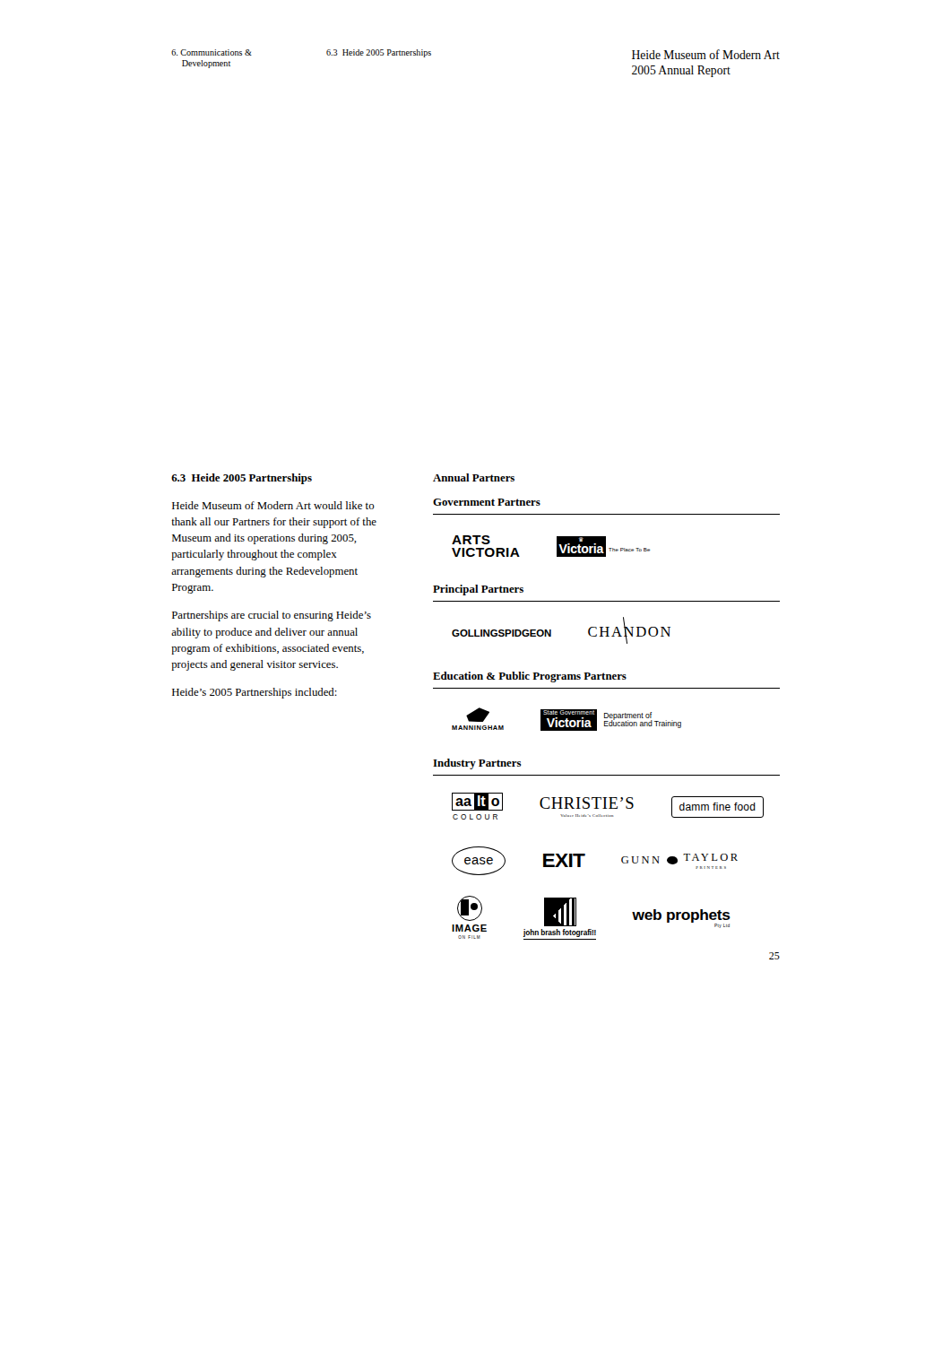6. Communications &Development
6.3 Heide 2005 Partnerships
Heide Museum of Modern Art
2005 Annual Report
6.3 Heide 2005 Partnerships
Heide Museum of Modern Art would like to thank all our Partners for their support of the Museum and its operations during 2005, particularly throughout the complex arrangements during the Redevelopment Program.
Partnerships are crucial to ensuring Heide’s ability to produce and deliver our annual program of exhibitions, associated events, projects and general visitor services.
Heide’s 2005 Partnerships included:
Annual Partners
Government Partners
ARTS
VICTORIA ♛Victoria The Place To Be
Principal Partners
GOLLINGSPIDGEON CH ANDON
Education & Public Programs Partners
MANNINGHAM State Government Victoria Department of
Education and Training
Industry Partners
aa lt o COLOUR CHRISTIE’S Valuer Heide’s Collection damm fine food
ease EXIT GUNN TAYLOR PRINTERS
IMAGE ON FILM john brash fotografi!! web prophets Pty Ltd
25